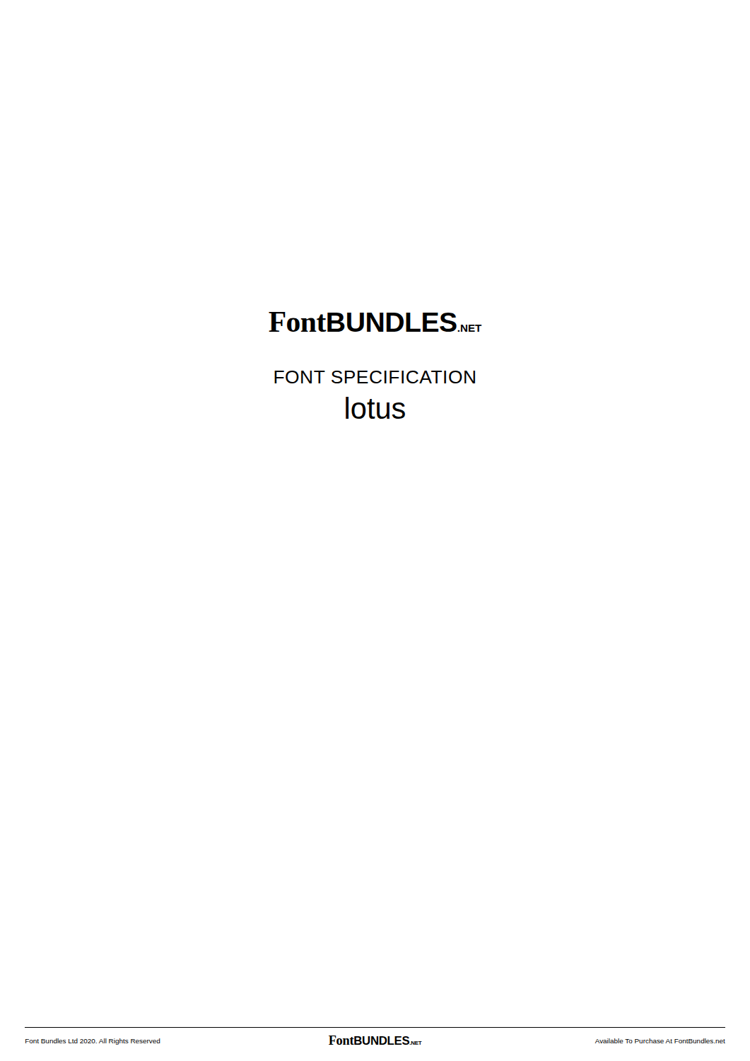Font BUNDLES.NET
FONT SPECIFICATION
lotus
Font Bundles Ltd 2020. All Rights Reserved
Font BUNDLES.NET
Available To Purchase At FontBundles.net